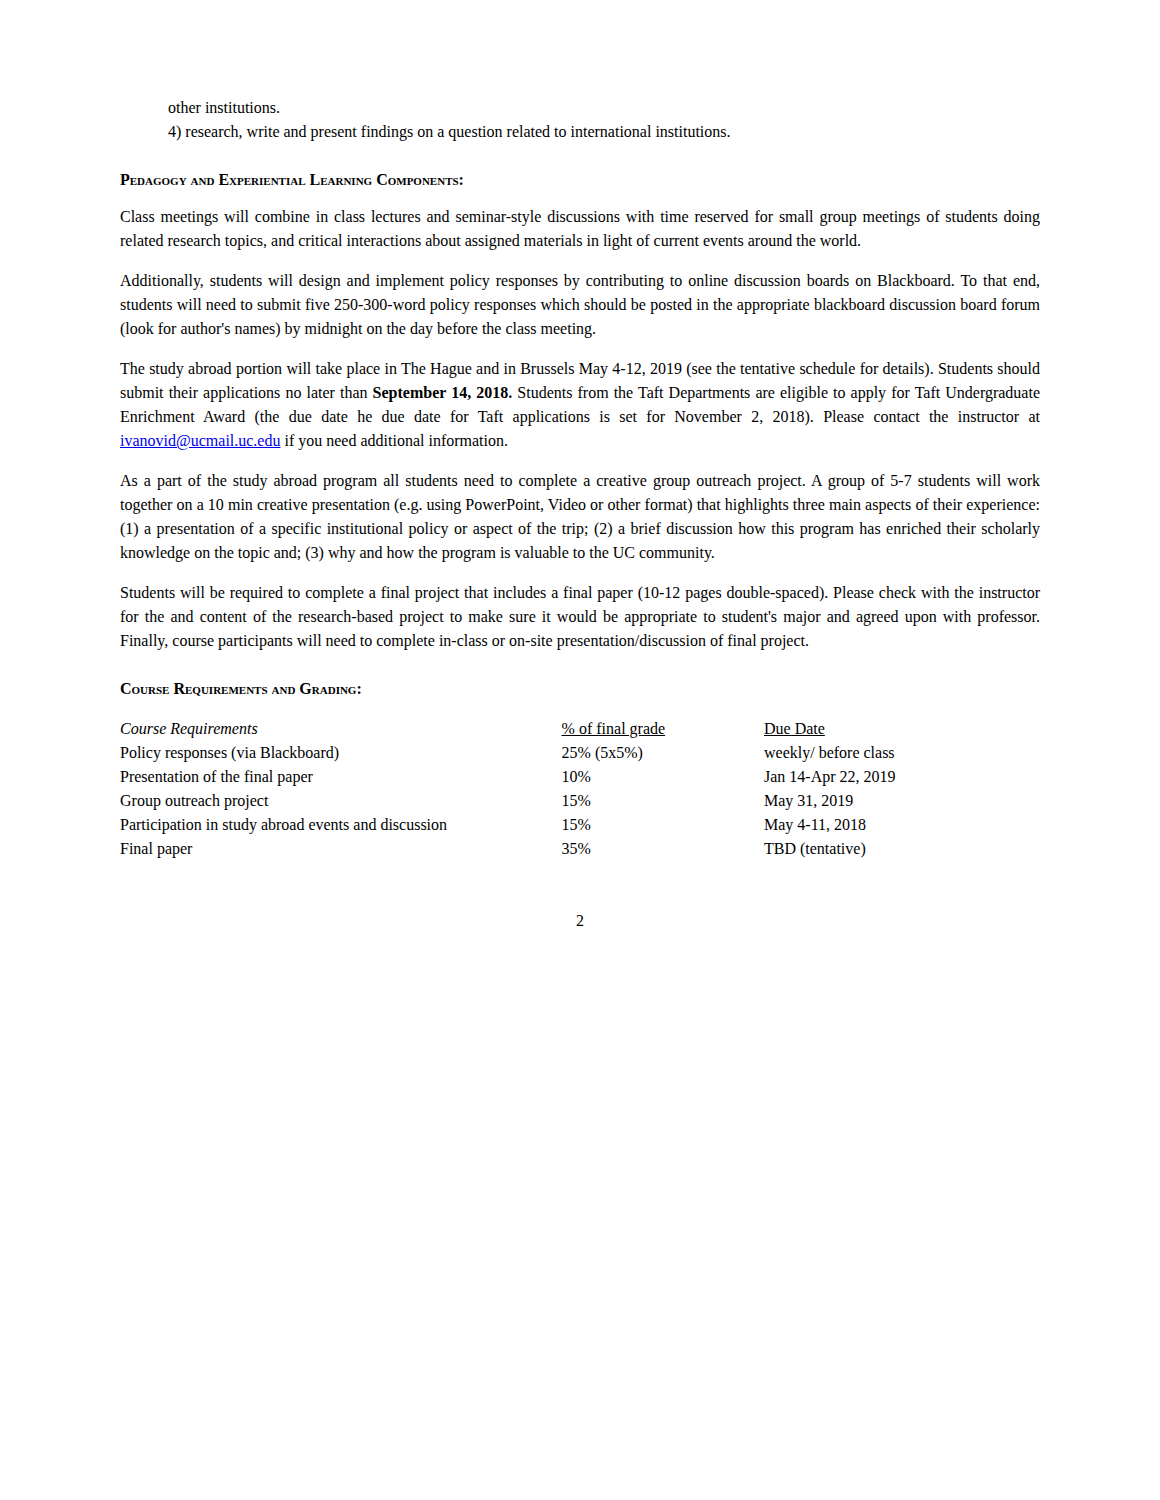other institutions.
4) research, write and present findings on a question related to international institutions.
Pedagogy and Experiential Learning Components:
Class meetings will combine in class lectures and seminar-style discussions with time reserved for small group meetings of students doing related research topics, and critical interactions about assigned materials in light of current events around the world.
Additionally, students will design and implement policy responses by contributing to online discussion boards on Blackboard. To that end, students will need to submit five 250-300-word policy responses which should be posted in the appropriate blackboard discussion board forum (look for author's names) by midnight on the day before the class meeting.
The study abroad portion will take place in The Hague and in Brussels May 4-12, 2019 (see the tentative schedule for details). Students should submit their applications no later than September 14, 2018. Students from the Taft Departments are eligible to apply for Taft Undergraduate Enrichment Award (the due date he due date for Taft applications is set for November 2, 2018). Please contact the instructor at ivanovid@ucmail.uc.edu if you need additional information.
As a part of the study abroad program all students need to complete a creative group outreach project. A group of 5-7 students will work together on a 10 min creative presentation (e.g. using PowerPoint, Video or other format) that highlights three main aspects of their experience: (1) a presentation of a specific institutional policy or aspect of the trip; (2) a brief discussion how this program has enriched their scholarly knowledge on the topic and; (3) why and how the program is valuable to the UC community.
Students will be required to complete a final project that includes a final paper (10-12 pages double-spaced). Please check with the instructor for the and content of the research-based project to make sure it would be appropriate to student's major and agreed upon with professor. Finally, course participants will need to complete in-class or on-site presentation/discussion of final project.
Course Requirements and Grading:
| Course Requirements | % of final grade | Due Date |
| --- | --- | --- |
| Policy responses (via Blackboard) | 25% (5x5%) | weekly/ before class |
| Presentation of the final paper | 10% | Jan 14-Apr 22, 2019 |
| Group outreach project | 15% | May 31, 2019 |
| Participation in study abroad events and discussion | 15% | May 4-11, 2018 |
| Final paper | 35% | TBD (tentative) |
2